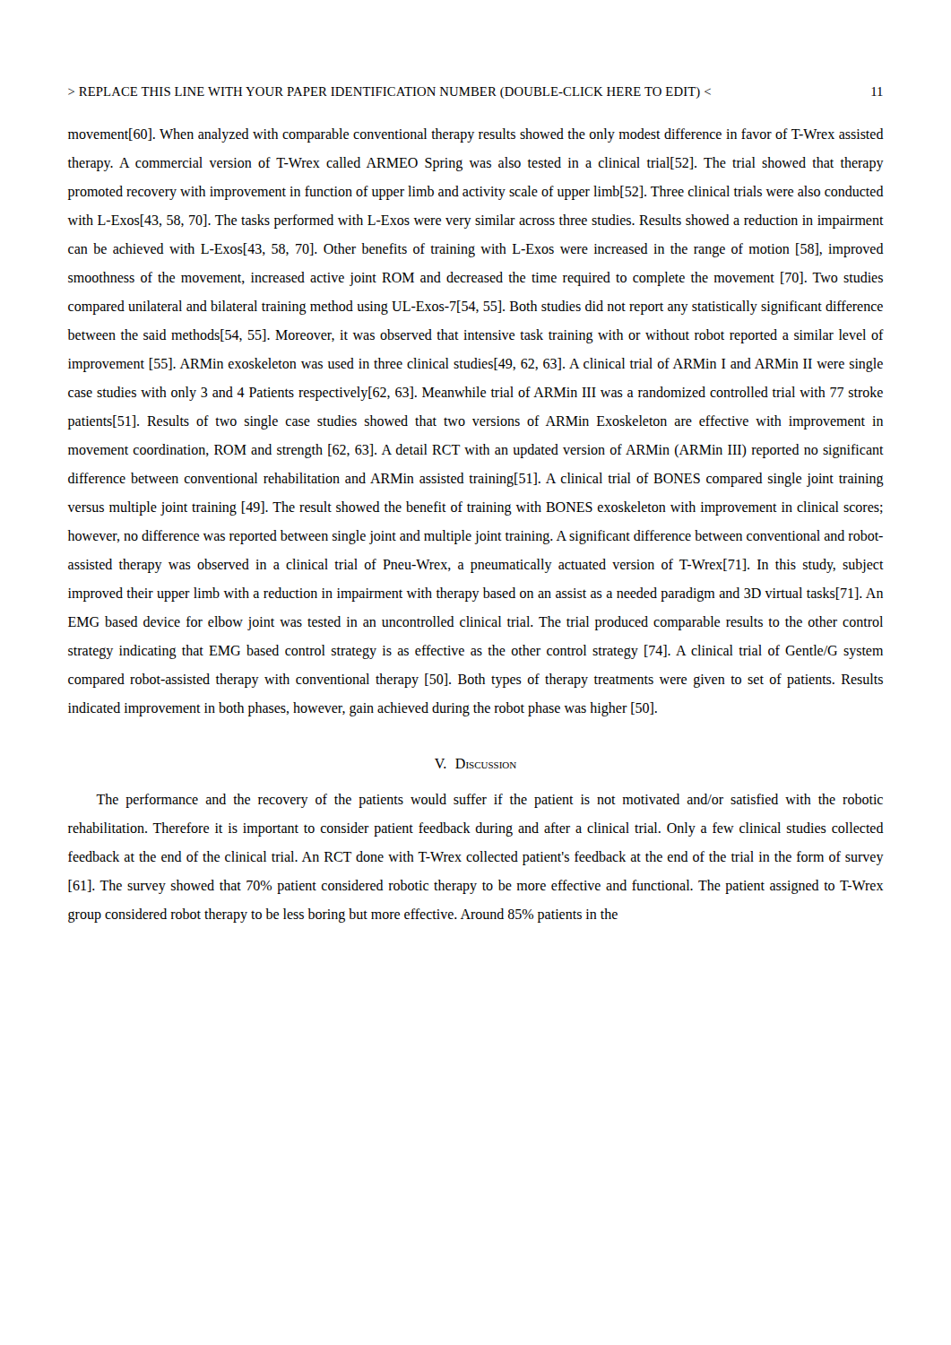> REPLACE THIS LINE WITH YOUR PAPER IDENTIFICATION NUMBER (DOUBLE-CLICK HERE TO EDIT) < 11
movement[60]. When analyzed with comparable conventional therapy results showed the only modest difference in favor of T-Wrex assisted therapy. A commercial version of T-Wrex called ARMEO Spring was also tested in a clinical trial[52]. The trial showed that therapy promoted recovery with improvement in function of upper limb and activity scale of upper limb[52]. Three clinical trials were also conducted with L-Exos[43, 58, 70]. The tasks performed with L-Exos were very similar across three studies. Results showed a reduction in impairment can be achieved with L-Exos[43, 58, 70]. Other benefits of training with L-Exos were increased in the range of motion [58], improved smoothness of the movement, increased active joint ROM and decreased the time required to complete the movement [70]. Two studies compared unilateral and bilateral training method using UL-Exos-7[54, 55]. Both studies did not report any statistically significant difference between the said methods[54, 55]. Moreover, it was observed that intensive task training with or without robot reported a similar level of improvement [55]. ARMin exoskeleton was used in three clinical studies[49, 62, 63]. A clinical trial of ARMin I and ARMin II were single case studies with only 3 and 4 Patients respectively[62, 63]. Meanwhile trial of ARMin III was a randomized controlled trial with 77 stroke patients[51]. Results of two single case studies showed that two versions of ARMin Exoskeleton are effective with improvement in movement coordination, ROM and strength [62, 63]. A detail RCT with an updated version of ARMin (ARMin III) reported no significant difference between conventional rehabilitation and ARMin assisted training[51]. A clinical trial of BONES compared single joint training versus multiple joint training [49]. The result showed the benefit of training with BONES exoskeleton with improvement in clinical scores; however, no difference was reported between single joint and multiple joint training. A significant difference between conventional and robot-assisted therapy was observed in a clinical trial of Pneu-Wrex, a pneumatically actuated version of T-Wrex[71]. In this study, subject improved their upper limb with a reduction in impairment with therapy based on an assist as a needed paradigm and 3D virtual tasks[71]. An EMG based device for elbow joint was tested in an uncontrolled clinical trial. The trial produced comparable results to the other control strategy indicating that EMG based control strategy is as effective as the other control strategy [74]. A clinical trial of Gentle/G system compared robot-assisted therapy with conventional therapy [50]. Both types of therapy treatments were given to set of patients. Results indicated improvement in both phases, however, gain achieved during the robot phase was higher [50].
V. Discussion
The performance and the recovery of the patients would suffer if the patient is not motivated and/or satisfied with the robotic rehabilitation. Therefore it is important to consider patient feedback during and after a clinical trial. Only a few clinical studies collected feedback at the end of the clinical trial. An RCT done with T-Wrex collected patient's feedback at the end of the trial in the form of survey [61]. The survey showed that 70% patient considered robotic therapy to be more effective and functional. The patient assigned to T-Wrex group considered robot therapy to be less boring but more effective. Around 85% patients in the